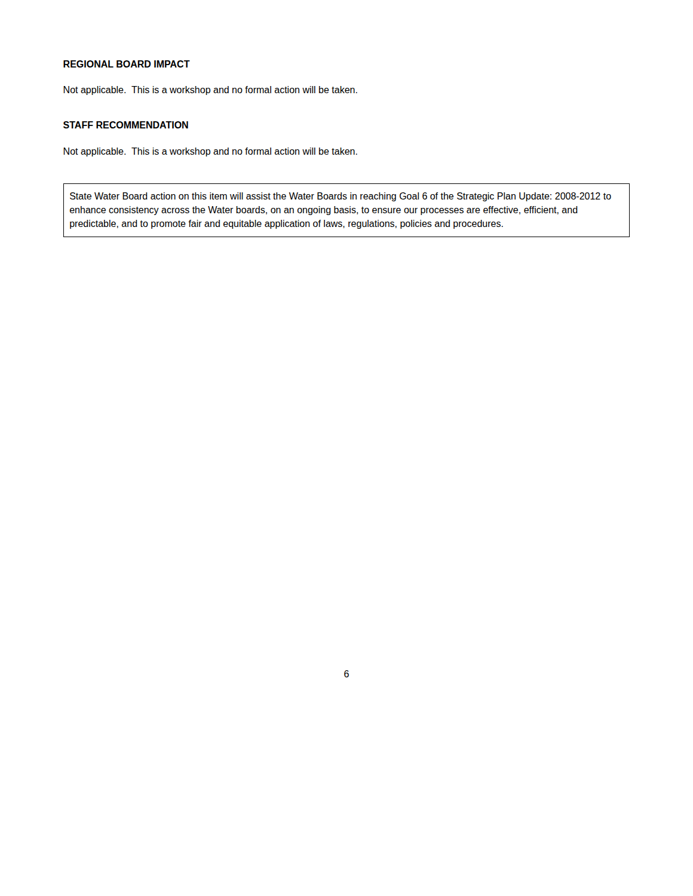Regional Board Impact
Not applicable. This is a workshop and no formal action will be taken.
Staff Recommendation
Not applicable. This is a workshop and no formal action will be taken.
State Water Board action on this item will assist the Water Boards in reaching Goal 6 of the Strategic Plan Update: 2008-2012 to enhance consistency across the Water boards, on an ongoing basis, to ensure our processes are effective, efficient, and predictable, and to promote fair and equitable application of laws, regulations, policies and procedures.
6